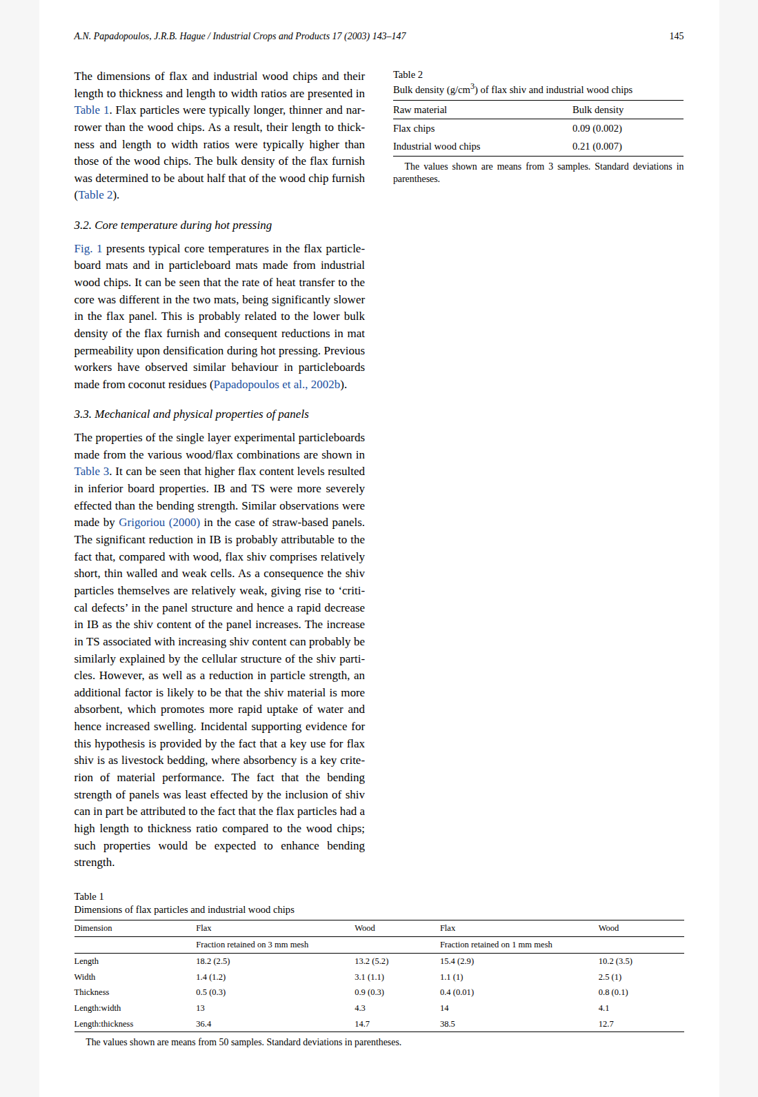A.N. Papadopoulos, J.R.B. Hague / Industrial Crops and Products 17 (2003) 143–147 145
The dimensions of flax and industrial wood chips and their length to thickness and length to width ratios are presented in Table 1. Flax particles were typically longer, thinner and narrower than the wood chips. As a result, their length to thickness and length to width ratios were typically higher than those of the wood chips. The bulk density of the flax furnish was determined to be about half that of the wood chip furnish (Table 2).
3.2. Core temperature during hot pressing
Fig. 1 presents typical core temperatures in the flax particleboard mats and in particleboard mats made from industrial wood chips. It can be seen that the rate of heat transfer to the core was different in the two mats, being significantly slower in the flax panel. This is probably related to the lower bulk density of the flax furnish and consequent reductions in mat permeability upon densification during hot pressing. Previous workers have observed similar behaviour in particleboards made from coconut residues (Papadopoulos et al., 2002b).
3.3. Mechanical and physical properties of panels
The properties of the single layer experimental particleboards made from the various wood/flax combinations are shown in Table 3. It can be seen that higher flax content levels resulted in inferior board properties. IB and TS were more severely effected than the bending strength. Similar observations were made by Grigoriou (2000) in the case of straw-based panels. The significant reduction in IB is probably attributable to the fact that, compared with wood, flax shiv comprises relatively short, thin walled and weak cells. As a consequence the shiv particles themselves are relatively weak, giving rise to ‘critical defects’ in the panel structure and hence a rapid decrease in IB as the shiv content of the panel increases. The increase in TS associated with increasing shiv content can probably be similarly explained by the cellular structure of the shiv particles. However, as well as a reduction in particle strength, an additional factor is likely to be that the shiv material is more absorbent, which promotes more rapid uptake of water and hence increased swelling. Incidental supporting evidence for this hypothesis is provided by the fact that a key use for flax shiv is as livestock bedding, where absorbency is a key criterion of material performance. The fact that the bending strength of panels was least effected by the inclusion of shiv can in part be attributed to the fact that the flax particles had a high length to thickness ratio compared to the wood chips; such properties would be expected to enhance bending strength.
Table 2 Bulk density (g/cm3) of flax shiv and industrial wood chips
| Raw material | Bulk density |
| --- | --- |
| Flax chips | 0.09 (0.002) |
| Industrial wood chips | 0.21 (0.007) |
The values shown are means from 3 samples. Standard deviations in parentheses.
Table 1 Dimensions of flax particles and industrial wood chips
| Dimension | Flax | Wood | Flax | Wood |
| --- | --- | --- | --- | --- |
| | Fraction retained on 3 mm mesh | Fraction retained on 1 mm mesh |
| Length | 18.2 (2.5) | 13.2 (5.2) | 15.4 (2.9) | 10.2 (3.5) |
| Width | 1.4 (1.2) | 3.1 (1.1) | 1.1 (1) | 2.5 (1) |
| Thickness | 0.5 (0.3) | 0.9 (0.3) | 0.4 (0.01) | 0.8 (0.1) |
| Length:width | 13 | 4.3 | 14 | 4.1 |
| Length:thickness | 36.4 | 14.7 | 38.5 | 12.7 |
The values shown are means from 50 samples. Standard deviations in parentheses.